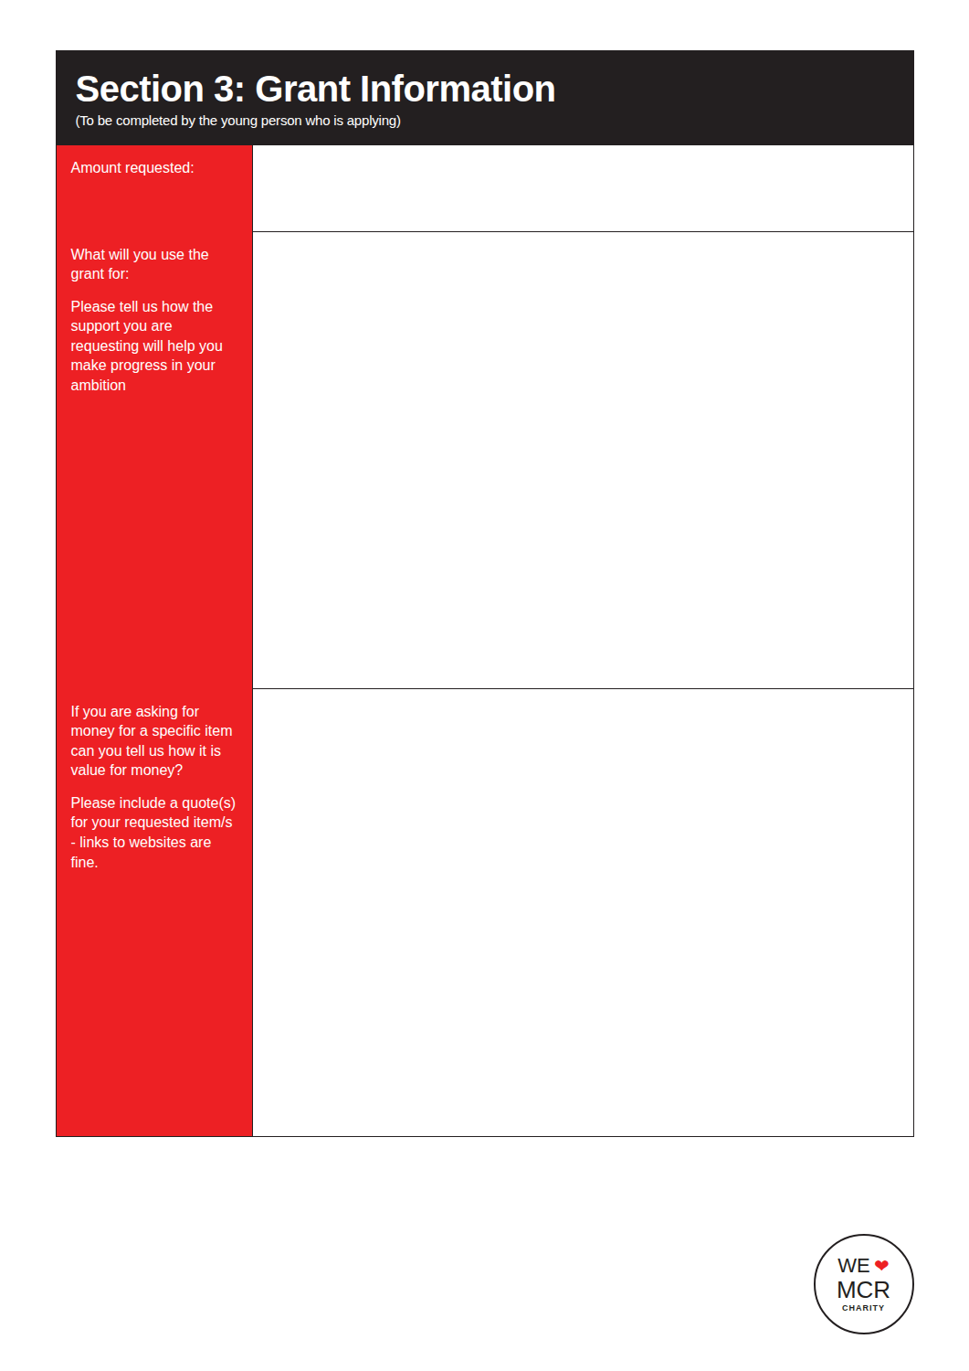Section 3: Grant Information
(To be completed by the young person who is applying)
| Amount requested: | |
| What will you use the grant for: Please tell us how the support you are requesting will help you make progress in your ambition | |
| If you are asking for money for a specific item can you tell us how it is value for money? Please include a quote(s) for your requested item/s - links to websites are fine. | |
WE ❤
MCR
CHARITY